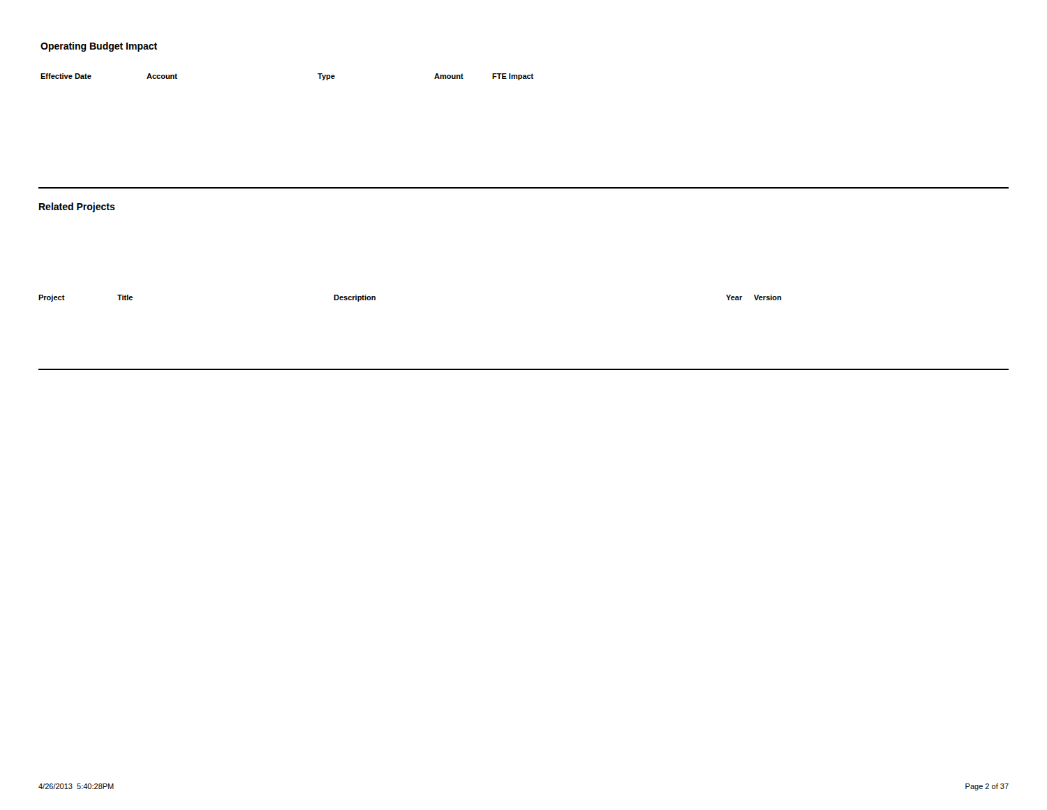Operating Budget Impact
Effective Date
Account
Type
Amount
FTE Impact
Related Projects
Project
Title
Description
Year
Version
4/26/2013 5:40:28PM
Page 2 of 37